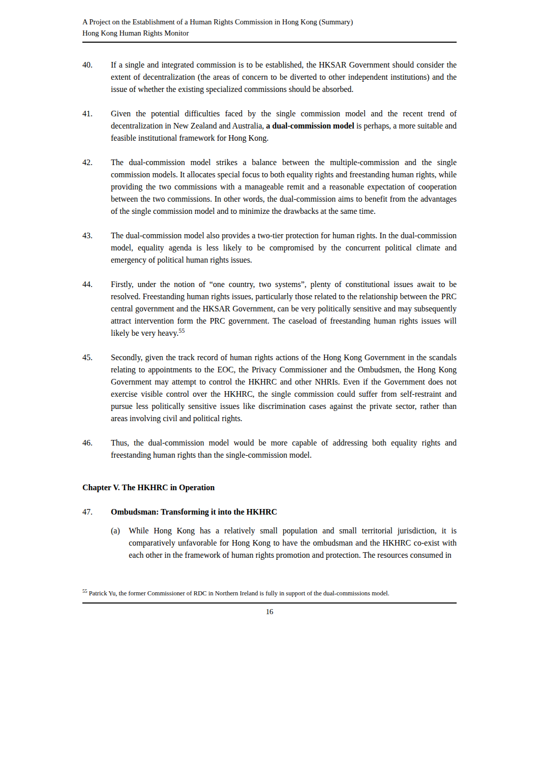A Project on the Establishment of a Human Rights Commission in Hong Kong (Summary)
Hong Kong Human Rights Monitor
40. If a single and integrated commission is to be established, the HKSAR Government should consider the extent of decentralization (the areas of concern to be diverted to other independent institutions) and the issue of whether the existing specialized commissions should be absorbed.
41. Given the potential difficulties faced by the single commission model and the recent trend of decentralization in New Zealand and Australia, a dual-commission model is perhaps, a more suitable and feasible institutional framework for Hong Kong.
42. The dual-commission model strikes a balance between the multiple-commission and the single commission models. It allocates special focus to both equality rights and freestanding human rights, while providing the two commissions with a manageable remit and a reasonable expectation of cooperation between the two commissions. In other words, the dual-commission aims to benefit from the advantages of the single commission model and to minimize the drawbacks at the same time.
43. The dual-commission model also provides a two-tier protection for human rights. In the dual-commission model, equality agenda is less likely to be compromised by the concurrent political climate and emergency of political human rights issues.
44. Firstly, under the notion of “one country, two systems”, plenty of constitutional issues await to be resolved. Freestanding human rights issues, particularly those related to the relationship between the PRC central government and the HKSAR Government, can be very politically sensitive and may subsequently attract intervention form the PRC government. The caseload of freestanding human rights issues will likely be very heavy.55
45. Secondly, given the track record of human rights actions of the Hong Kong Government in the scandals relating to appointments to the EOC, the Privacy Commissioner and the Ombudsmen, the Hong Kong Government may attempt to control the HKHRC and other NHRIs. Even if the Government does not exercise visible control over the HKHRC, the single commission could suffer from self-restraint and pursue less politically sensitive issues like discrimination cases against the private sector, rather than areas involving civil and political rights.
46. Thus, the dual-commission model would be more capable of addressing both equality rights and freestanding human rights than the single-commission model.
Chapter V. The HKHRC in Operation
47.
Ombudsman: Transforming it into the HKHRC
(a) While Hong Kong has a relatively small population and small territorial jurisdiction, it is comparatively unfavorable for Hong Kong to have the ombudsman and the HKHRC co-exist with each other in the framework of human rights promotion and protection. The resources consumed in
55 Patrick Yu, the former Commissioner of RDC in Northern Ireland is fully in support of the dual-commissions model.
16